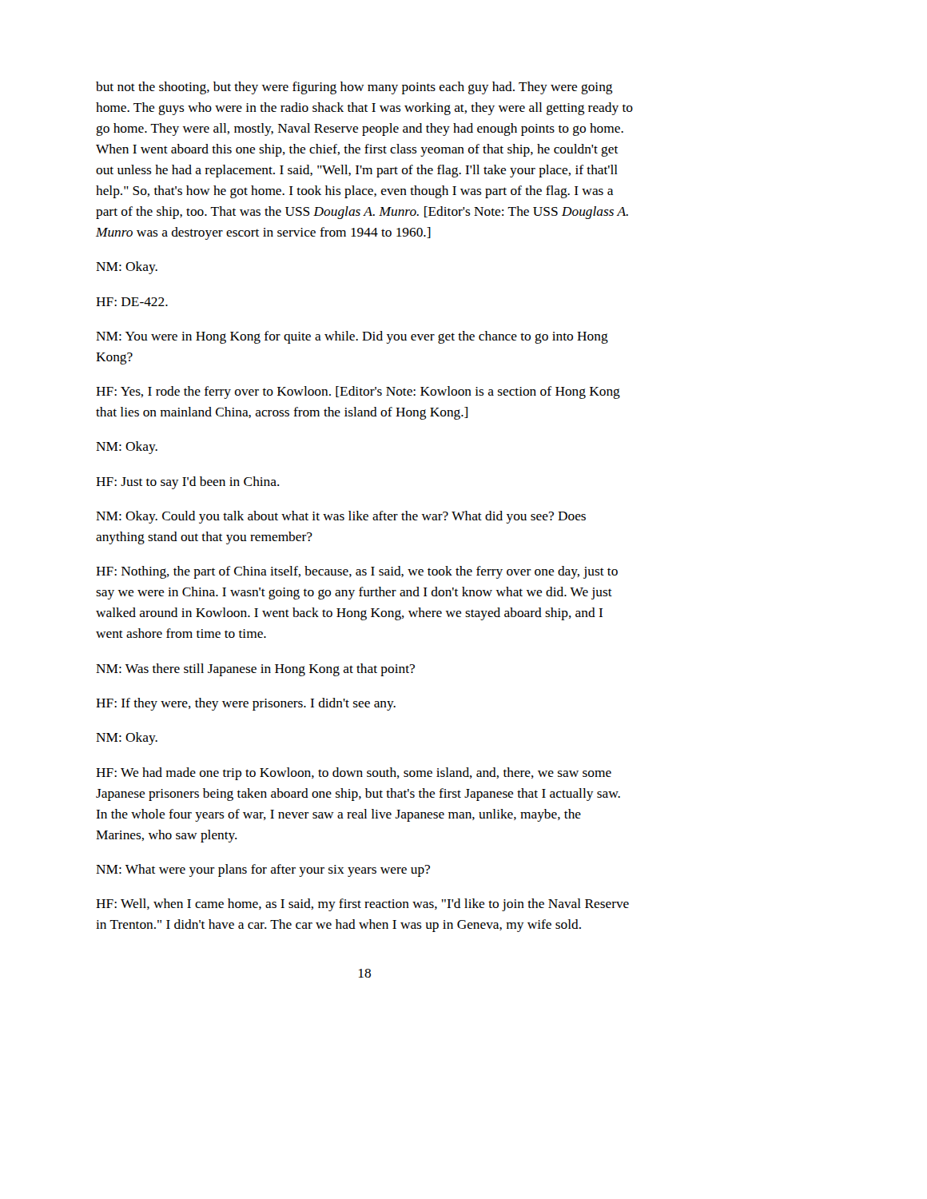but not the shooting, but they were figuring how many points each guy had. They were going home. The guys who were in the radio shack that I was working at, they were all getting ready to go home. They were all, mostly, Naval Reserve people and they had enough points to go home. When I went aboard this one ship, the chief, the first class yeoman of that ship, he couldn't get out unless he had a replacement. I said, "Well, I'm part of the flag. I'll take your place, if that'll help." So, that's how he got home. I took his place, even though I was part of the flag. I was a part of the ship, too. That was the USS Douglas A. Munro. [Editor's Note: The USS Douglass A. Munro was a destroyer escort in service from 1944 to 1960.]
NM: Okay.
HF: DE-422.
NM: You were in Hong Kong for quite a while. Did you ever get the chance to go into Hong Kong?
HF: Yes, I rode the ferry over to Kowloon. [Editor's Note: Kowloon is a section of Hong Kong that lies on mainland China, across from the island of Hong Kong.]
NM: Okay.
HF: Just to say I'd been in China.
NM: Okay. Could you talk about what it was like after the war? What did you see? Does anything stand out that you remember?
HF: Nothing, the part of China itself, because, as I said, we took the ferry over one day, just to say we were in China. I wasn't going to go any further and I don't know what we did. We just walked around in Kowloon. I went back to Hong Kong, where we stayed aboard ship, and I went ashore from time to time.
NM: Was there still Japanese in Hong Kong at that point?
HF: If they were, they were prisoners. I didn't see any.
NM: Okay.
HF: We had made one trip to Kowloon, to down south, some island, and, there, we saw some Japanese prisoners being taken aboard one ship, but that's the first Japanese that I actually saw. In the whole four years of war, I never saw a real live Japanese man, unlike, maybe, the Marines, who saw plenty.
NM: What were your plans for after your six years were up?
HF: Well, when I came home, as I said, my first reaction was, "I'd like to join the Naval Reserve in Trenton." I didn't have a car. The car we had when I was up in Geneva, my wife sold.
18